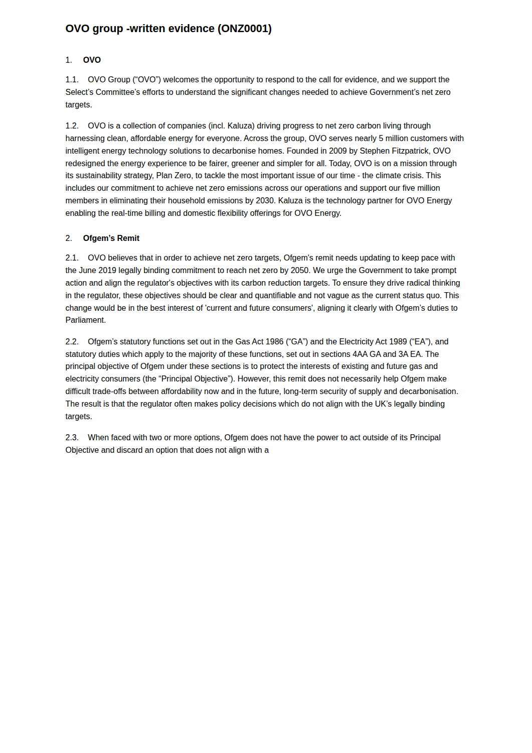OVO group -written evidence (ONZ0001)
1. OVO
1.1. OVO Group (“OVO”) welcomes the opportunity to respond to the call for evidence, and we support the Select’s Committee’s efforts to understand the significant changes needed to achieve Government’s net zero targets.
1.2. OVO is a collection of companies (incl. Kaluza) driving progress to net zero carbon living through harnessing clean, affordable energy for everyone. Across the group, OVO serves nearly 5 million customers with intelligent energy technology solutions to decarbonise homes. Founded in 2009 by Stephen Fitzpatrick, OVO redesigned the energy experience to be fairer, greener and simpler for all. Today, OVO is on a mission through its sustainability strategy, Plan Zero, to tackle the most important issue of our time - the climate crisis. This includes our commitment to achieve net zero emissions across our operations and support our five million members in eliminating their household emissions by 2030. Kaluza is the technology partner for OVO Energy enabling the real-time billing and domestic flexibility offerings for OVO Energy.
2. Ofgem’s Remit
2.1. OVO believes that in order to achieve net zero targets, Ofgem's remit needs updating to keep pace with the June 2019 legally binding commitment to reach net zero by 2050. We urge the Government to take prompt action and align the regulator's objectives with its carbon reduction targets. To ensure they drive radical thinking in the regulator, these objectives should be clear and quantifiable and not vague as the current status quo. This change would be in the best interest of 'current and future consumers', aligning it clearly with Ofgem’s duties to Parliament.
2.2. Ofgem’s statutory functions set out in the Gas Act 1986 (“GA”) and the Electricity Act 1989 (“EA”), and statutory duties which apply to the majority of these functions, set out in sections 4AA GA and 3A EA. The principal objective of Ofgem under these sections is to protect the interests of existing and future gas and electricity consumers (the “Principal Objective”). However, this remit does not necessarily help Ofgem make difficult trade-offs between affordability now and in the future, long-term security of supply and decarbonisation. The result is that the regulator often makes policy decisions which do not align with the UK’s legally binding targets.
2.3. When faced with two or more options, Ofgem does not have the power to act outside of its Principal Objective and discard an option that does not align with a